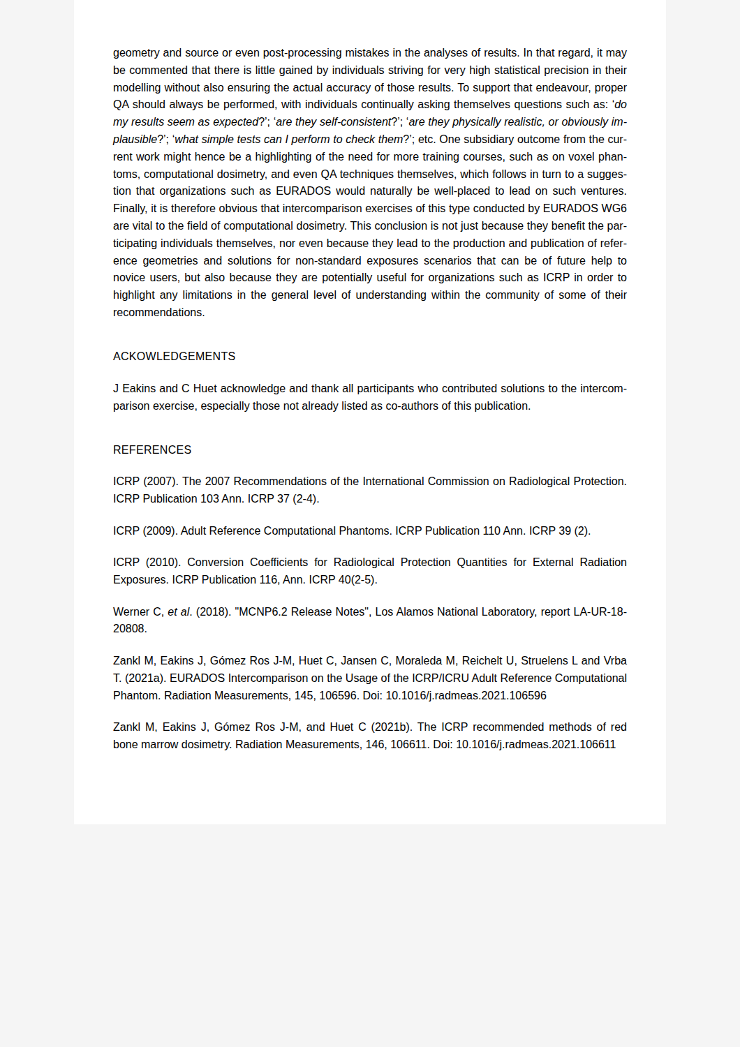geometry and source or even post-processing mistakes in the analyses of results. In that regard, it may be commented that there is little gained by individuals striving for very high statistical precision in their modelling without also ensuring the actual accuracy of those results. To support that endeavour, proper QA should always be performed, with individuals continually asking themselves questions such as: ‘do my results seem as expected?’; ‘are they self-consistent?’; ‘are they physically realistic, or obviously implausible?’; ‘what simple tests can I perform to check them?’; etc. One subsidiary outcome from the current work might hence be a highlighting of the need for more training courses, such as on voxel phantoms, computational dosimetry, and even QA techniques themselves, which follows in turn to a suggestion that organizations such as EURADOS would naturally be well-placed to lead on such ventures. Finally, it is therefore obvious that intercomparison exercises of this type conducted by EURADOS WG6 are vital to the field of computational dosimetry. This conclusion is not just because they benefit the participating individuals themselves, nor even because they lead to the production and publication of reference geometries and solutions for non-standard exposures scenarios that can be of future help to novice users, but also because they are potentially useful for organizations such as ICRP in order to highlight any limitations in the general level of understanding within the community of some of their recommendations.
Ackowledgements
J Eakins and C Huet acknowledge and thank all participants who contributed solutions to the intercomparison exercise, especially those not already listed as co-authors of this publication.
References
ICRP (2007). The 2007 Recommendations of the International Commission on Radiological Protection. ICRP Publication 103 Ann. ICRP 37 (2-4).
ICRP (2009). Adult Reference Computational Phantoms. ICRP Publication 110 Ann. ICRP 39 (2).
ICRP (2010). Conversion Coefficients for Radiological Protection Quantities for External Radiation Exposures. ICRP Publication 116, Ann. ICRP 40(2-5).
Werner C, et al. (2018). "MCNP6.2 Release Notes", Los Alamos National Laboratory, report LA-UR-18-20808.
Zankl M, Eakins J, Gómez Ros J-M, Huet C, Jansen C, Moraleda M, Reichelt U, Struelens L and Vrba T. (2021a). EURADOS Intercomparison on the Usage of the ICRP/ICRU Adult Reference Computational Phantom. Radiation Measurements, 145, 106596. Doi: 10.1016/j.radmeas.2021.106596
Zankl M, Eakins J, Gómez Ros J-M, and Huet C (2021b). The ICRP recommended methods of red bone marrow dosimetry. Radiation Measurements, 146, 106611. Doi: 10.1016/j.radmeas.2021.106611